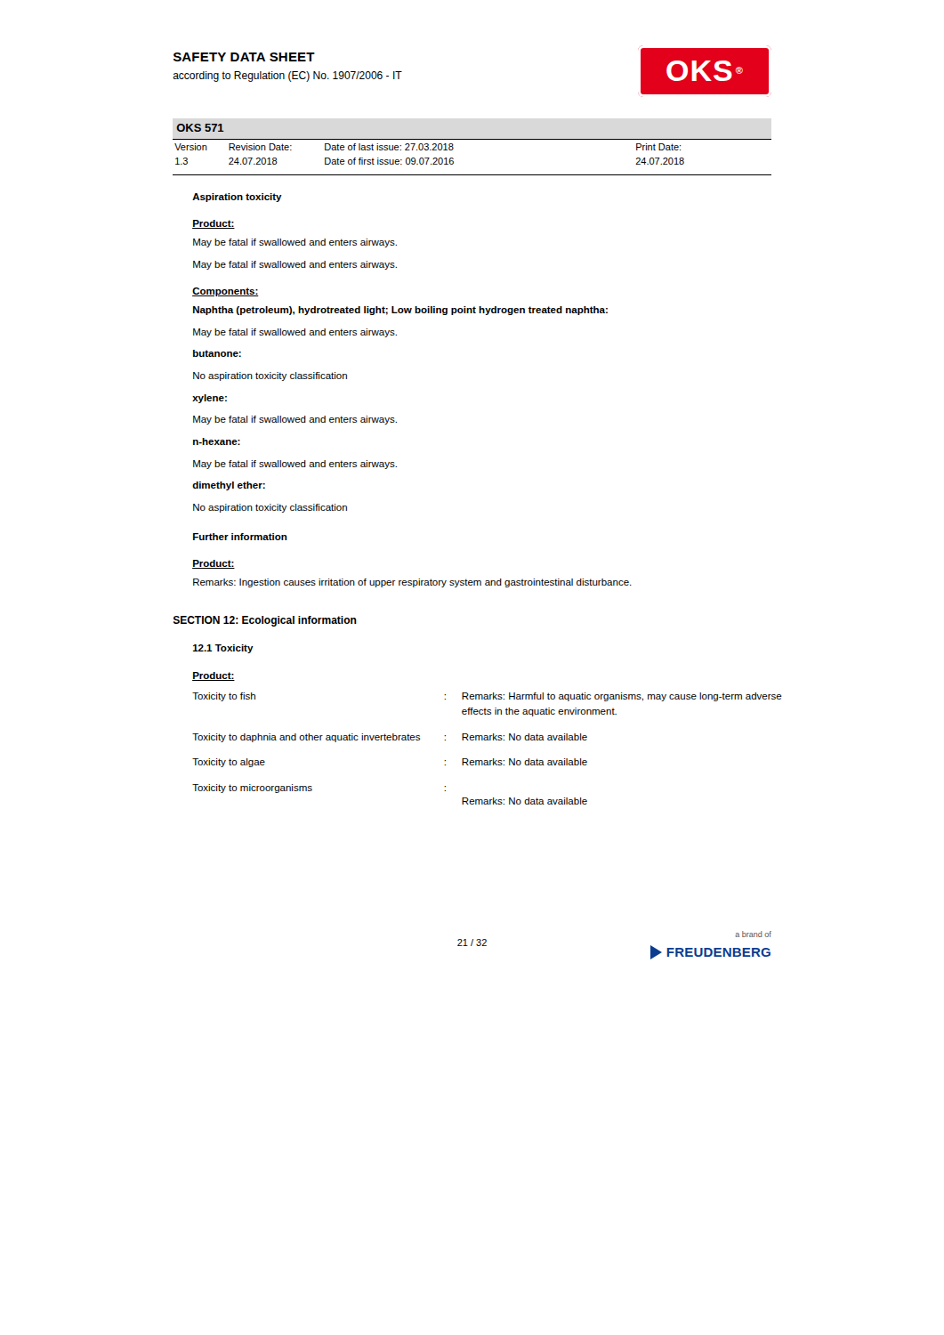SAFETY DATA SHEET
according to Regulation (EC) No. 1907/2006 - IT
OKS®
OKS 571
| Version 1.3 | Revision Date: 24.07.2018 | Date of last issue: 27.03.2018 Date of first issue: 09.07.2016 | Print Date: 24.07.2018 |
Aspiration toxicity
Product:
May be fatal if swallowed and enters airways.
May be fatal if swallowed and enters airways.
Components:
Naphtha (petroleum), hydrotreated light; Low boiling point hydrogen treated naphtha:
May be fatal if swallowed and enters airways.
butanone:
No aspiration toxicity classification
xylene:
May be fatal if swallowed and enters airways.
n-hexane:
May be fatal if swallowed and enters airways.
dimethyl ether:
No aspiration toxicity classification
Further information
Product:
Remarks: Ingestion causes irritation of upper respiratory system and gastrointestinal disturbance.
SECTION 12: Ecological information
12.1 Toxicity
Product:
| Toxicity to fish | : | Remarks: Harmful to aquatic organisms, may cause long-term adverse effects in the aquatic environment. |
| Toxicity to daphnia and other aquatic invertebrates | : | Remarks: No data available |
| Toxicity to algae | : | Remarks: No data available |
| Toxicity to microorganisms | : | Remarks: No data available |
21 / 32
a brand of
FREUDENBERG